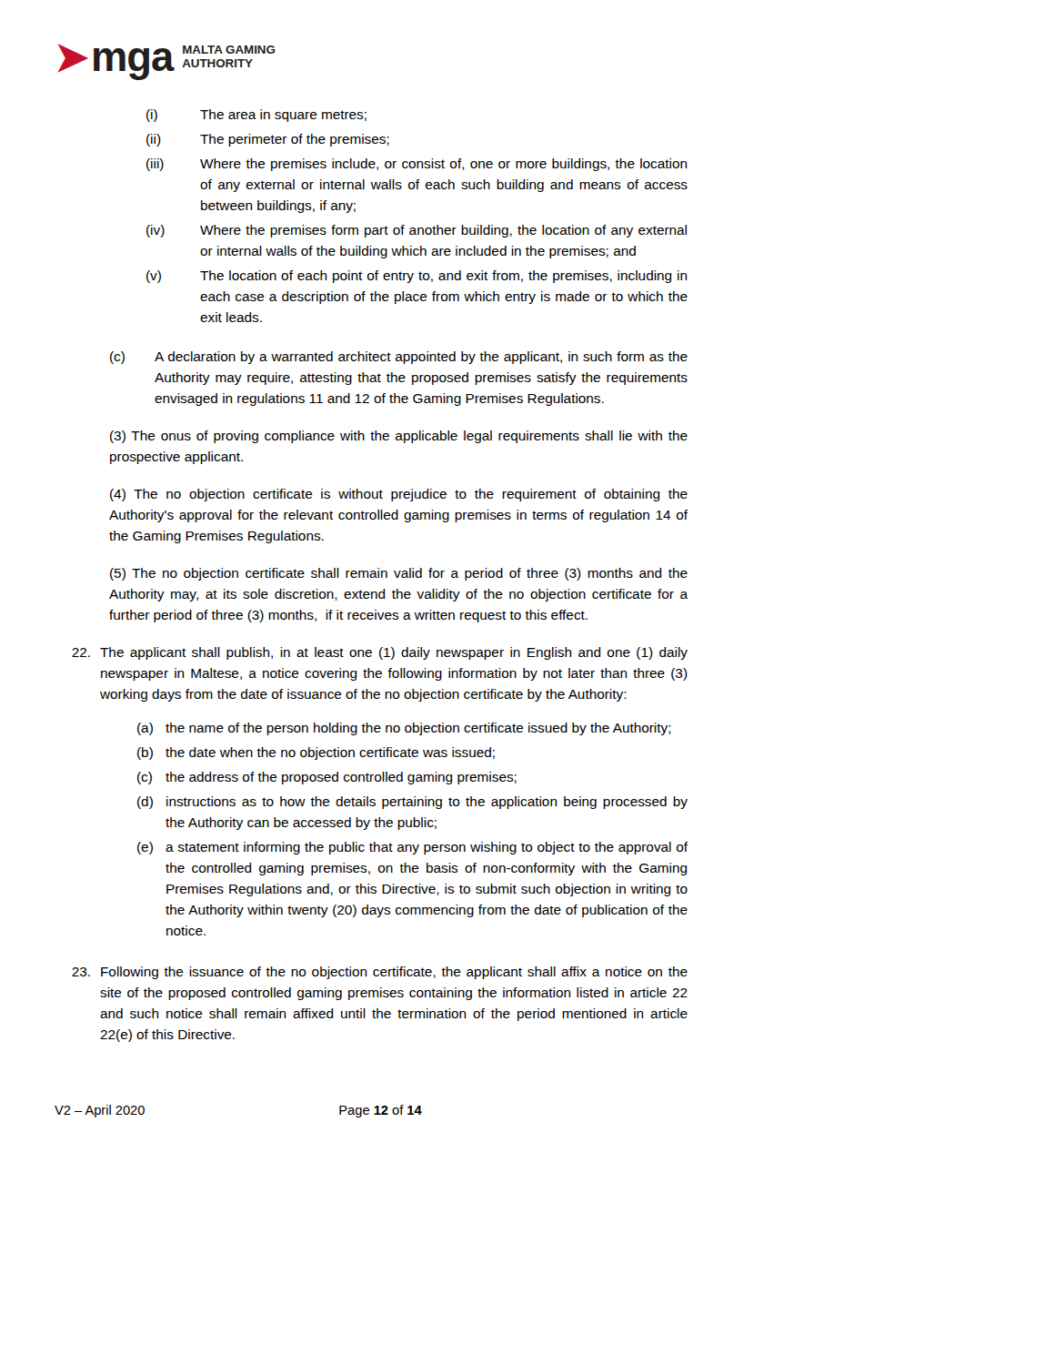➤mga MALTA GAMING
AUTHORITY
(i)
The area in square metres;
(ii)
The perimeter of the premises;
(iii)
Where the premises include, or consist of, one or more buildings, the location of any external or internal walls of each such building and means of access between buildings, if any;
(iv)
Where the premises form part of another building, the location of any external or internal walls of the building which are included in the premises; and
(v)
The location of each point of entry to, and exit from, the premises, including in each case a description of the place from which entry is made or to which the exit leads.
(c)
A declaration by a warranted architect appointed by the applicant, in such form as the Authority may require, attesting that the proposed premises satisfy the requirements envisaged in regulations 11 and 12 of the Gaming Premises Regulations.
(3) The onus of proving compliance with the applicable legal requirements shall lie with the prospective applicant.
(4) The no objection certificate is without prejudice to the requirement of obtaining the Authority's approval for the relevant controlled gaming premises in terms of regulation 14 of the Gaming Premises Regulations.
(5) The no objection certificate shall remain valid for a period of three (3) months and the Authority may, at its sole discretion, extend the validity of the no objection certificate for a further period of three (3) months, if it receives a written request to this effect.
22.
The applicant shall publish, in at least one (1) daily newspaper in English and one (1) daily newspaper in Maltese, a notice covering the following information by not later than three (3) working days from the date of issuance of the no objection certificate by the Authority:
(a)
the name of the person holding the no objection certificate issued by the Authority;
(b)
the date when the no objection certificate was issued;
(c)
the address of the proposed controlled gaming premises;
(d)
instructions as to how the details pertaining to the application being processed by the Authority can be accessed by the public;
(e)
a statement informing the public that any person wishing to object to the approval of the controlled gaming premises, on the basis of non-conformity with the Gaming Premises Regulations and, or this Directive, is to submit such objection in writing to the Authority within twenty (20) days commencing from the date of publication of the notice.
23.
Following the issuance of the no objection certificate, the applicant shall affix a notice on the site of the proposed controlled gaming premises containing the information listed in article 22 and such notice shall remain affixed until the termination of the period mentioned in article 22(e) of this Directive.
V2 – April 2020
Page 12 of 14